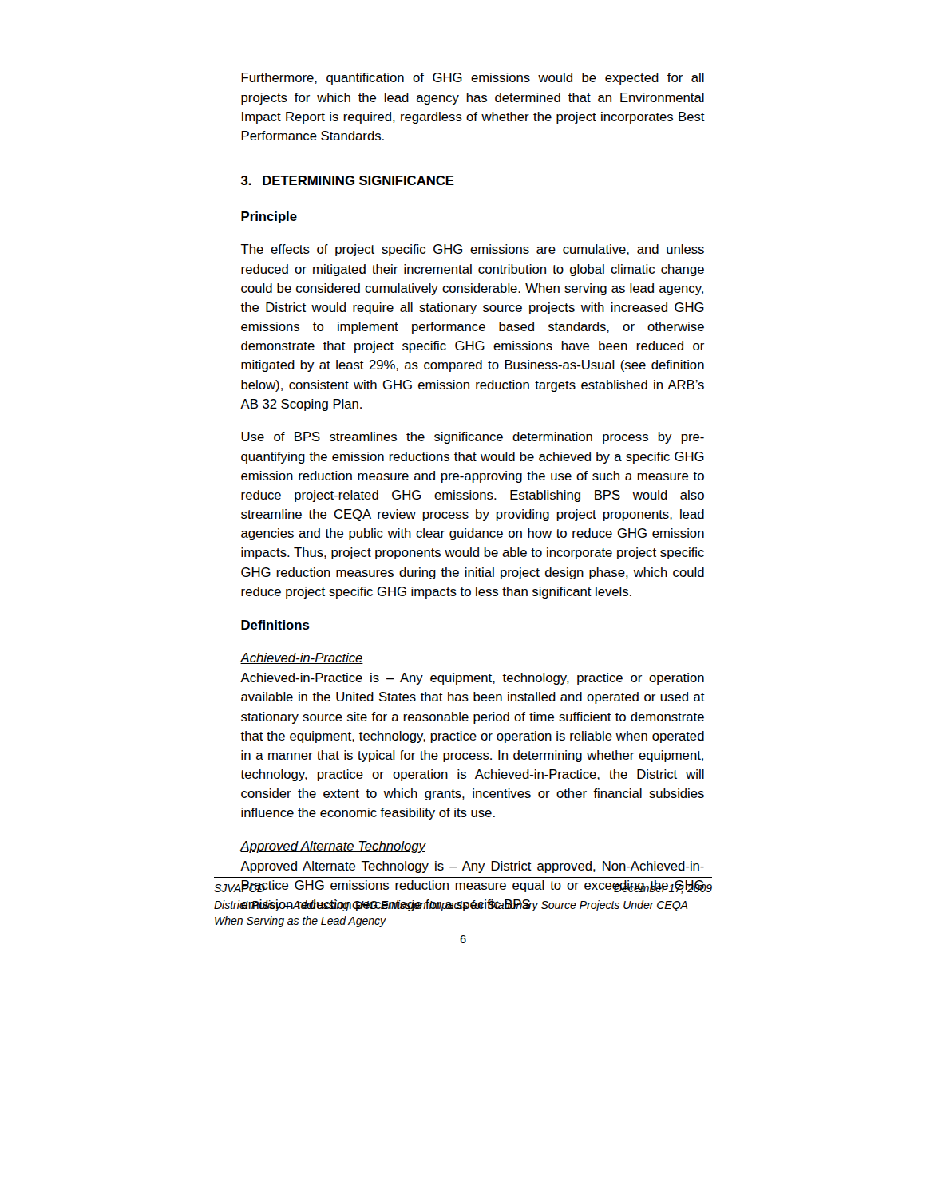Furthermore, quantification of GHG emissions would be expected for all projects for which the lead agency has determined that an Environmental Impact Report is required, regardless of whether the project incorporates Best Performance Standards.
3. DETERMINING SIGNIFICANCE
Principle
The effects of project specific GHG emissions are cumulative, and unless reduced or mitigated their incremental contribution to global climatic change could be considered cumulatively considerable. When serving as lead agency, the District would require all stationary source projects with increased GHG emissions to implement performance based standards, or otherwise demonstrate that project specific GHG emissions have been reduced or mitigated by at least 29%, as compared to Business-as-Usual (see definition below), consistent with GHG emission reduction targets established in ARB’s AB 32 Scoping Plan.
Use of BPS streamlines the significance determination process by pre-quantifying the emission reductions that would be achieved by a specific GHG emission reduction measure and pre-approving the use of such a measure to reduce project-related GHG emissions. Establishing BPS would also streamline the CEQA review process by providing project proponents, lead agencies and the public with clear guidance on how to reduce GHG emission impacts. Thus, project proponents would be able to incorporate project specific GHG reduction measures during the initial project design phase, which could reduce project specific GHG impacts to less than significant levels.
Definitions
Achieved-in-Practice
Achieved-in-Practice is – Any equipment, technology, practice or operation available in the United States that has been installed and operated or used at stationary source site for a reasonable period of time sufficient to demonstrate that the equipment, technology, practice or operation is reliable when operated in a manner that is typical for the process. In determining whether equipment, technology, practice or operation is Achieved-in-Practice, the District will consider the extent to which grants, incentives or other financial subsidies influence the economic feasibility of its use.
Approved Alternate Technology
Approved Alternate Technology is – Any District approved, Non-Achieved-in-Practice GHG emissions reduction measure equal to or exceeding the GHG emission reduction percentage for a specific BPS
SJVAPCD
December 17, 2009
District Policy – Addressing GHG Emission Impacts for Stationary Source Projects Under CEQA When Serving as the Lead Agency
6